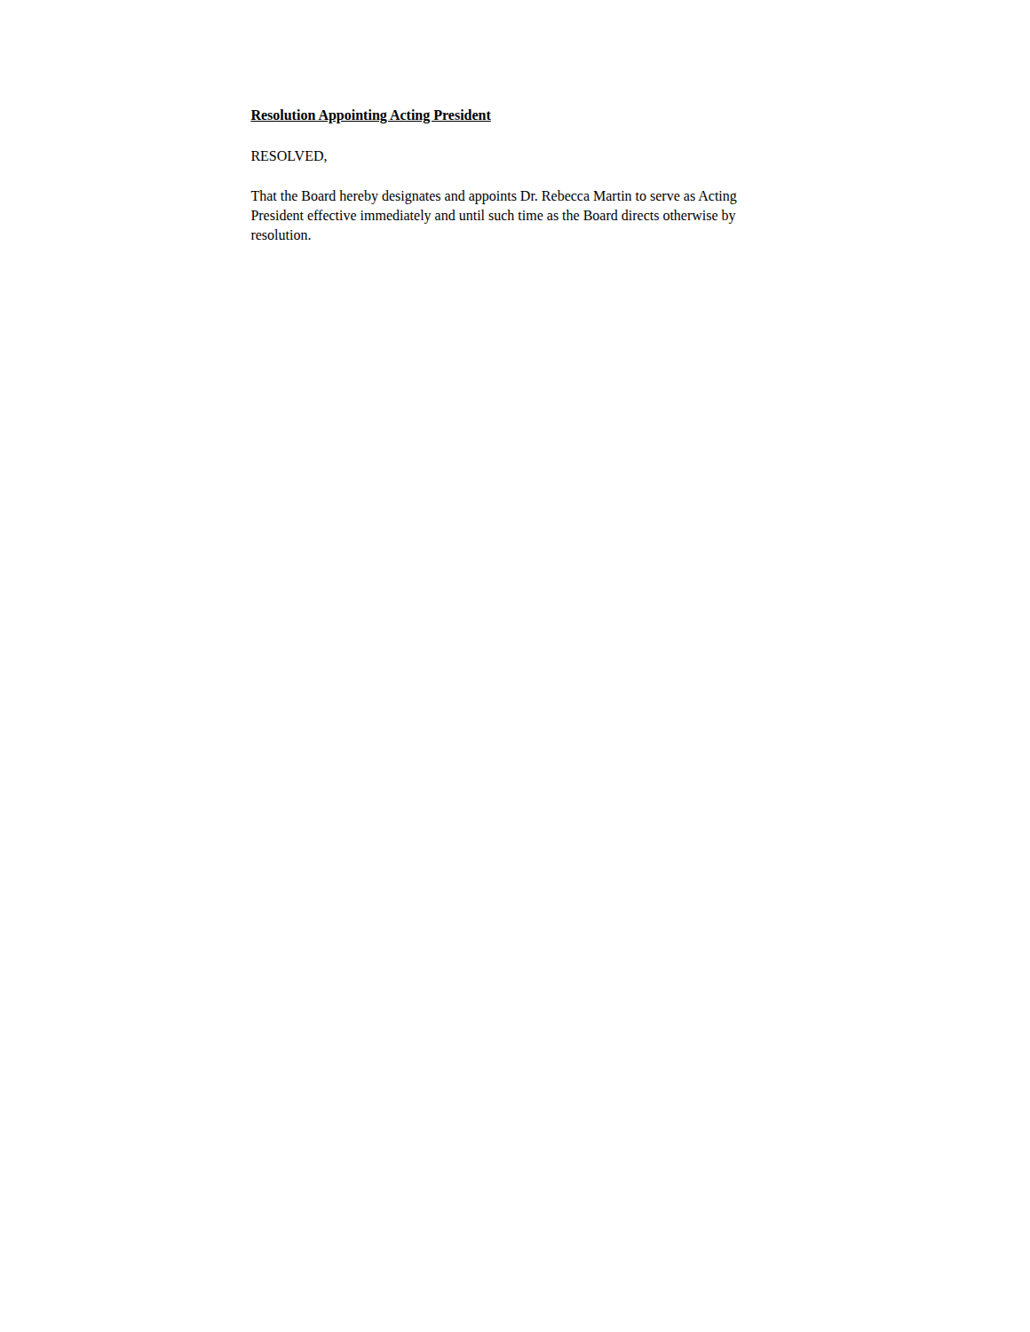Resolution Appointing Acting President
RESOLVED,
That the Board hereby designates and appoints Dr. Rebecca Martin to serve as Acting President effective immediately and until such time as the Board directs otherwise by resolution.